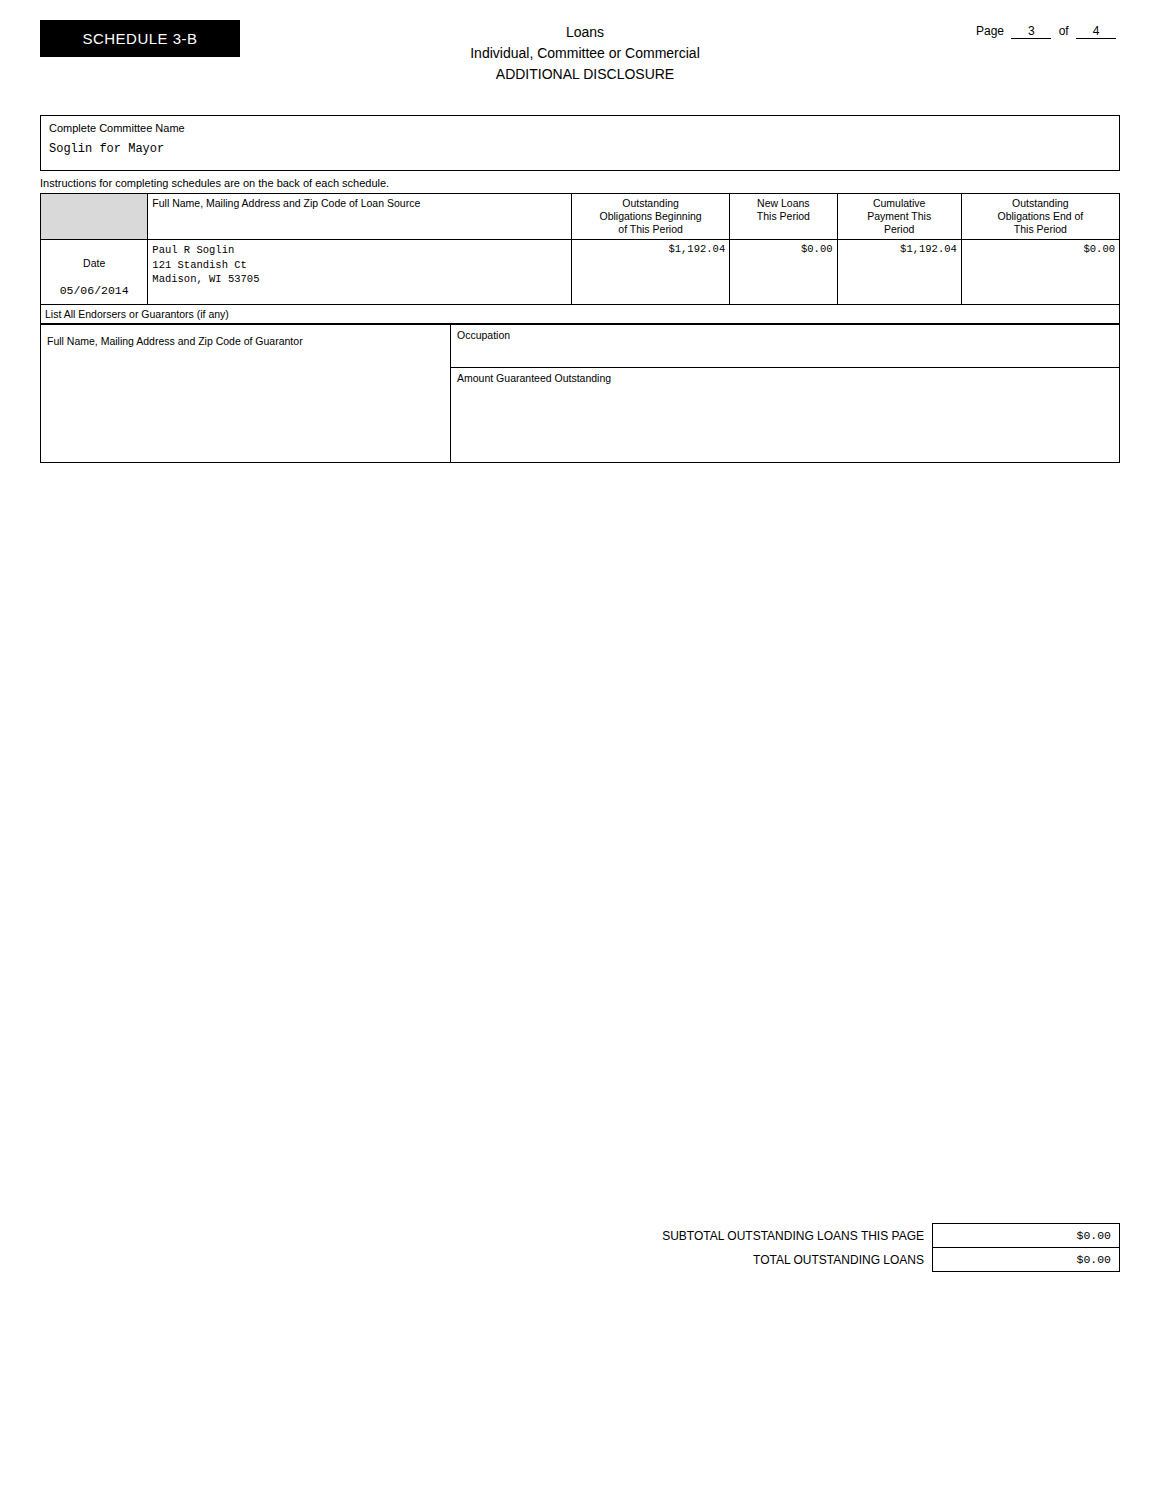SCHEDULE 3-B
Loans
Individual, Committee or Commercial
ADDITIONAL DISCLOSURE
Page 3 of 4
Complete Committee Name
Soglin for Mayor
Instructions for completing schedules are on the back of each schedule.
| | Full Name, Mailing Address and Zip Code of Loan Source | Outstanding Obligations Beginning of This Period | New Loans This Period | Cumulative Payment This Period | Outstanding Obligations End of This Period |
| Date 05/06/2014 | Paul R Soglin 121 Standish Ct Madison, WI 53705 | $1,192.04 | $0.00 | $1,192.04 | $0.00 |
List All Endorsers or Guarantors (if any)
| Full Name, Mailing Address and Zip Code of Guarantor | Occupation |
| Amount Guaranteed Outstanding |
| SUBTOTAL OUTSTANDING LOANS THIS PAGE | $0.00 |
| TOTAL OUTSTANDING LOANS | $0.00 |